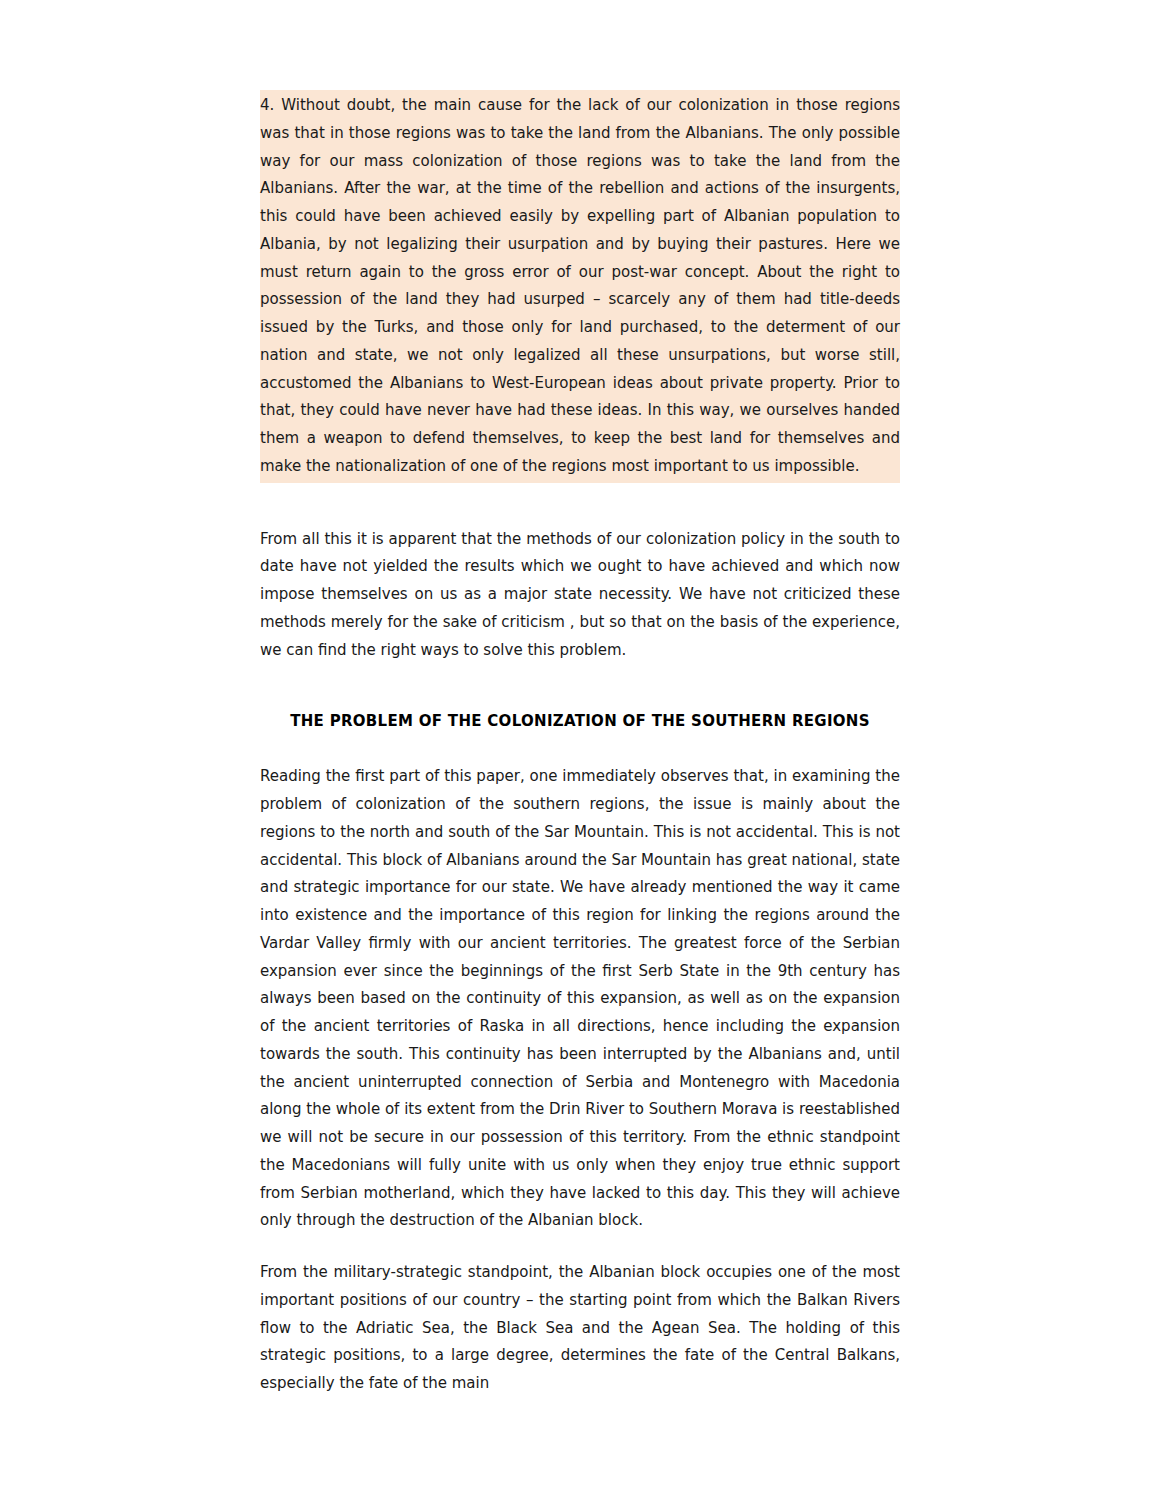4. Without doubt, the main cause for the lack of our colonization in those regions was that in those regions was to take the land from the Albanians. The only possible way for our mass colonization of those regions was to take the land from the Albanians. After the war, at the time of the rebellion and actions of the insurgents, this could have been achieved easily by expelling part of Albanian population to Albania, by not legalizing their usurpation and by buying their pastures. Here we must return again to the gross error of our post-war concept. About the right to possession of the land they had usurped – scarcely any of them had title-deeds issued by the Turks, and those only for land purchased, to the determent of our nation and state, we not only legalized all these unsurpations, but worse still, accustomed the Albanians to West-European ideas about private property. Prior to that, they could have never have had these ideas. In this way, we ourselves handed them a weapon to defend themselves, to keep the best land for themselves and make the nationalization of one of the regions most important to us impossible.
From all this it is apparent that the methods of our colonization policy in the south to date have not yielded the results which we ought to have achieved and which now impose themselves on us as a major state necessity. We have not criticized these methods merely for the sake of criticism , but so that on the basis of the experience, we can find the right ways to solve this problem.
THE PROBLEM OF THE COLONIZATION OF THE SOUTHERN REGIONS
Reading the first part of this paper, one immediately observes that, in examining the problem of colonization of the southern regions, the issue is mainly about the regions to the north and south of the Sar Mountain. This is not accidental. This is not accidental. This block of Albanians around the Sar Mountain has great national, state and strategic importance for our state. We have already mentioned the way it came into existence and the importance of this region for linking the regions around the Vardar Valley firmly with our ancient territories. The greatest force of the Serbian expansion ever since the beginnings of the first Serb State in the 9th century has always been based on the continuity of this expansion, as well as on the expansion of the ancient territories of Raska in all directions, hence including the expansion towards the south. This continuity has been interrupted by the Albanians and, until the ancient uninterrupted connection of Serbia and Montenegro with Macedonia along the whole of its extent from the Drin River to Southern Morava is reestablished we will not be secure in our possession of this territory. From the ethnic standpoint the Macedonians will fully unite with us only when they enjoy true ethnic support from Serbian motherland, which they have lacked to this day. This they will achieve only through the destruction of the Albanian block.
From the military-strategic standpoint, the Albanian block occupies one of the most important positions of our country – the starting point from which the Balkan Rivers flow to the Adriatic Sea, the Black Sea and the Agean Sea. The holding of this strategic positions, to a large degree, determines the fate of the Central Balkans, especially the fate of the main